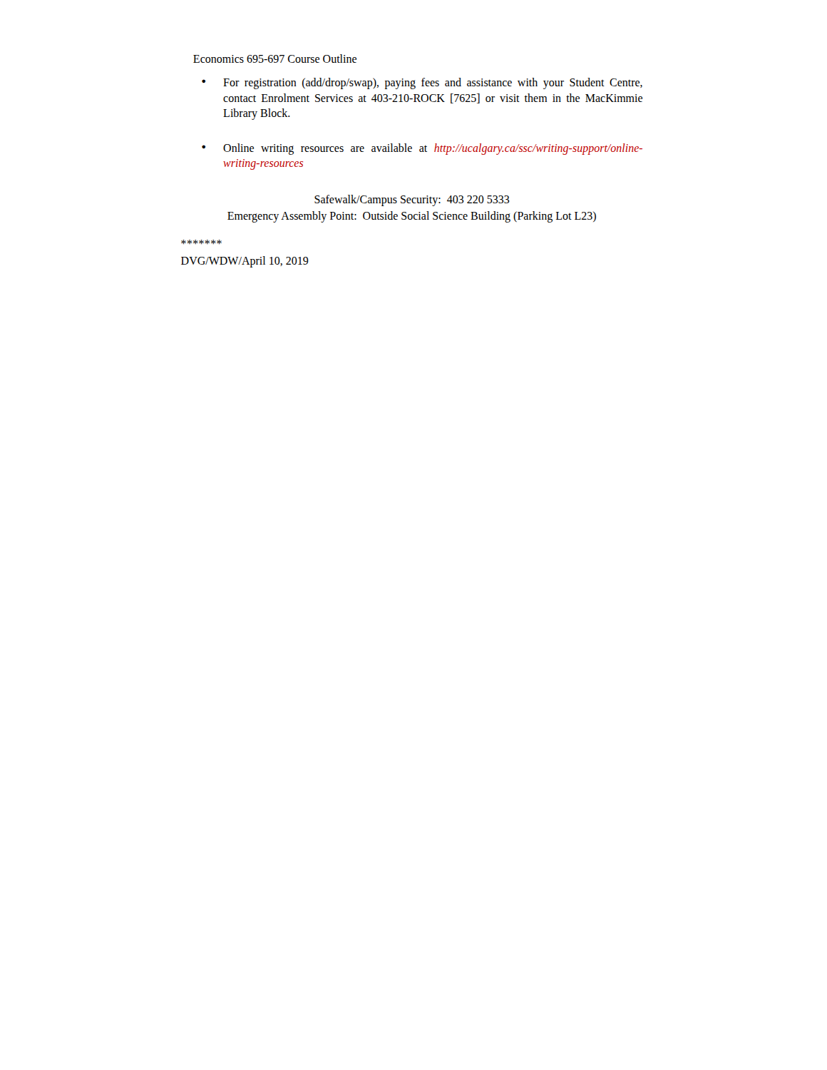Economics 695-697 Course Outline
For registration (add/drop/swap), paying fees and assistance with your Student Centre, contact Enrolment Services at 403-210-ROCK [7625] or visit them in the MacKimmie Library Block.
Online writing resources are available at http://ucalgary.ca/ssc/writing-support/online-writing-resources
Safewalk/Campus Security: 403 220 5333
Emergency Assembly Point: Outside Social Science Building (Parking Lot L23)
*******
DVG/WDW/April 10, 2019